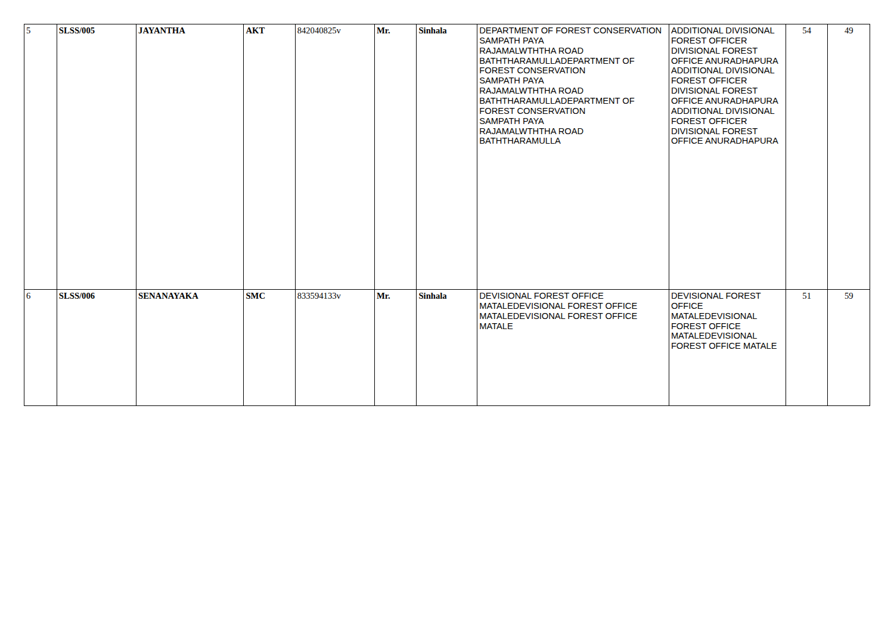| 5 | SLSS/005 | JAYANTHA | AKT | 842040825v | Mr. | Sinhala | DEPARTMENT OF FOREST CONSERVATION SAMPATH PAYA RAJAMALWTHTHA ROAD BATHTHARAMULLADEPARTMENT OF FOREST CONSERVATION SAMPATH PAYA RAJAMALWTHTHA ROAD BATHTHARAMULLADEPARTMENT OF FOREST CONSERVATION SAMPATH PAYA RAJAMALWTHTHA ROAD BATHTHARAMULLA | ADDITIONAL DIVISIONAL FOREST OFFICER DIVISIONAL FOREST OFFICE ANURADHAPURA ADDITIONAL DIVISIONAL FOREST OFFICER DIVISIONAL FOREST OFFICE ANURADHAPURA ADDITIONAL DIVISIONAL FOREST OFFICER DIVISIONAL FOREST OFFICE ANURADHAPURA | 54 | 49 |
| 6 | SLSS/006 | SENANAYAKA | SMC | 833594133v | Mr. | Sinhala | DEVISIONAL FOREST OFFICE MATALEDEVISIONAL FOREST OFFICE MATALEDEVISIONAL FOREST OFFICE MATALE | DEVISIONAL FOREST OFFICE MATALEDEVISIONAL FOREST OFFICE MATALEDEVISIONAL FOREST OFFICE MATALE | 51 | 59 |